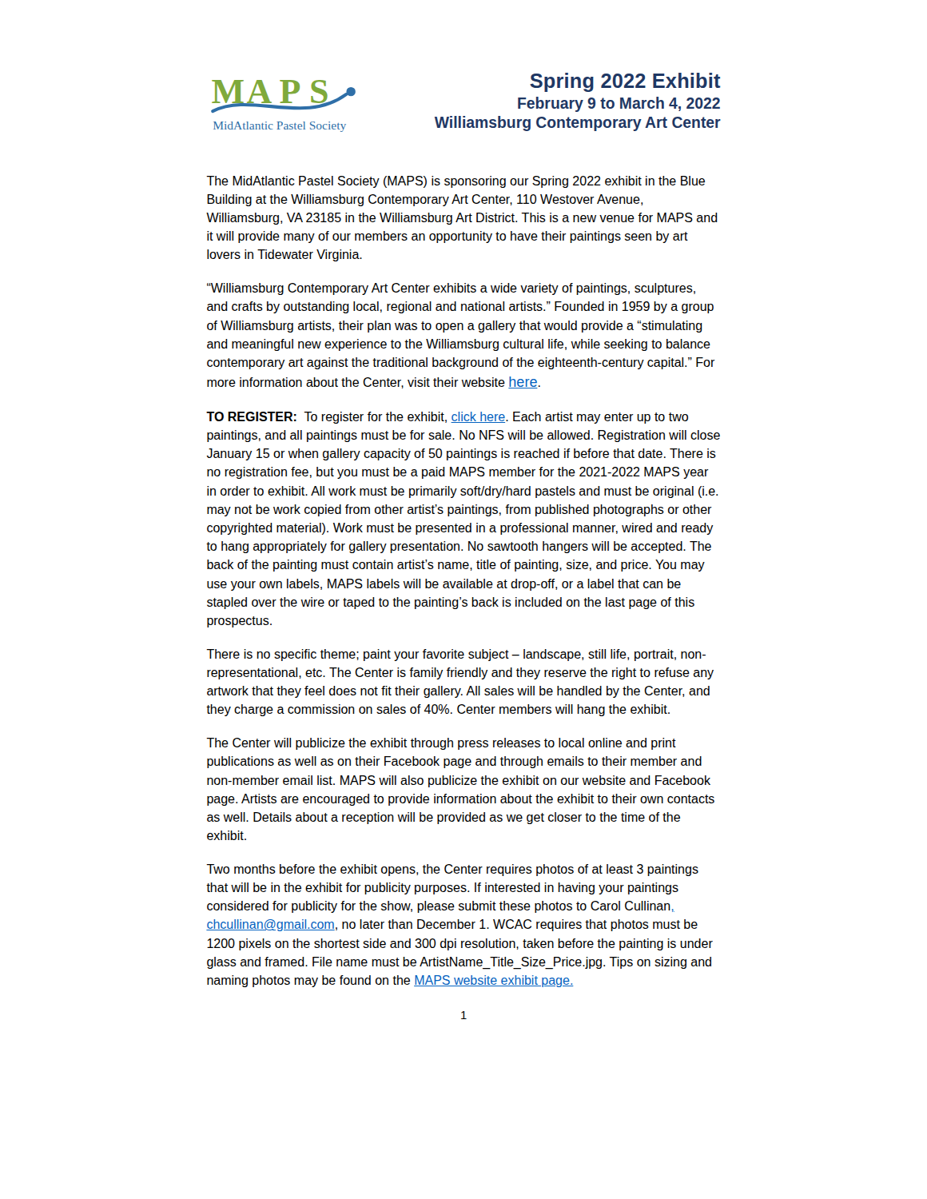M A P S MidAtlantic Pastel Society
Spring 2022 Exhibit
February 9 to March 4, 2022
Williamsburg Contemporary Art Center
The MidAtlantic Pastel Society (MAPS) is sponsoring our Spring 2022 exhibit in the Blue Building at the Williamsburg Contemporary Art Center, 110 Westover Avenue, Williamsburg, VA 23185 in the Williamsburg Art District. This is a new venue for MAPS and it will provide many of our members an opportunity to have their paintings seen by art lovers in Tidewater Virginia.
“Williamsburg Contemporary Art Center exhibits a wide variety of paintings, sculptures, and crafts by outstanding local, regional and national artists.” Founded in 1959 by a group of Williamsburg artists, their plan was to open a gallery that would provide a “stimulating and meaningful new experience to the Williamsburg cultural life, while seeking to balance contemporary art against the traditional background of the eighteenth-century capital.” For more information about the Center, visit their website here.
TO REGISTER: To register for the exhibit, click here. Each artist may enter up to two paintings, and all paintings must be for sale. No NFS will be allowed. Registration will close January 15 or when gallery capacity of 50 paintings is reached if before that date. There is no registration fee, but you must be a paid MAPS member for the 2021-2022 MAPS year in order to exhibit. All work must be primarily soft/dry/hard pastels and must be original (i.e. may not be work copied from other artist’s paintings, from published photographs or other copyrighted material). Work must be presented in a professional manner, wired and ready to hang appropriately for gallery presentation. No sawtooth hangers will be accepted. The back of the painting must contain artist’s name, title of painting, size, and price. You may use your own labels, MAPS labels will be available at drop-off, or a label that can be stapled over the wire or taped to the painting’s back is included on the last page of this prospectus.
There is no specific theme; paint your favorite subject – landscape, still life, portrait, non-representational, etc. The Center is family friendly and they reserve the right to refuse any artwork that they feel does not fit their gallery. All sales will be handled by the Center, and they charge a commission on sales of 40%. Center members will hang the exhibit.
The Center will publicize the exhibit through press releases to local online and print publications as well as on their Facebook page and through emails to their member and non-member email list. MAPS will also publicize the exhibit on our website and Facebook page. Artists are encouraged to provide information about the exhibit to their own contacts as well. Details about a reception will be provided as we get closer to the time of the exhibit.
Two months before the exhibit opens, the Center requires photos of at least 3 paintings that will be in the exhibit for publicity purposes. If interested in having your paintings considered for publicity for the show, please submit these photos to Carol Cullinan, chcullinan@gmail.com, no later than December 1. WCAC requires that photos must be 1200 pixels on the shortest side and 300 dpi resolution, taken before the painting is under glass and framed. File name must be ArtistName_Title_Size_Price.jpg. Tips on sizing and naming photos may be found on the MAPS website exhibit page.
1